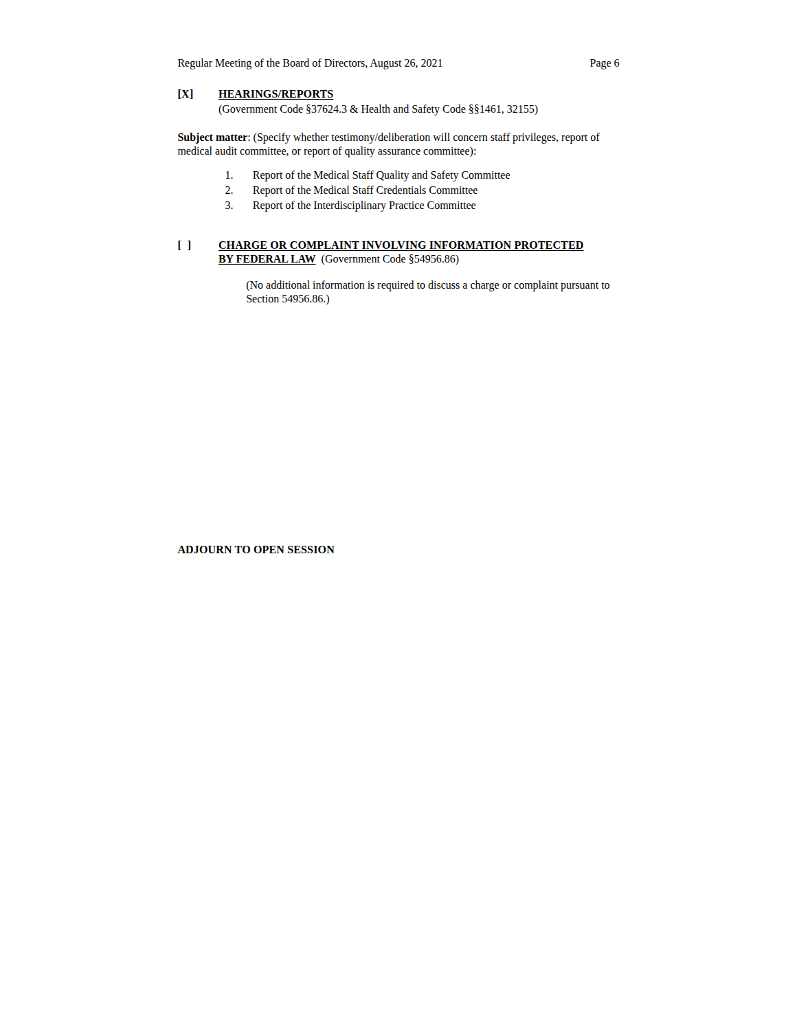Regular Meeting of the Board of Directors, August 26, 2021
Page 6
[X]
HEARINGS/REPORTS
(Government Code §37624.3 & Health and Safety Code §§1461, 32155)
Subject matter: (Specify whether testimony/deliberation will concern staff privileges, report of medical audit committee, or report of quality assurance committee):
1. Report of the Medical Staff Quality and Safety Committee
2. Report of the Medical Staff Credentials Committee
3. Report of the Interdisciplinary Practice Committee
[ ]
CHARGE OR COMPLAINT INVOLVING INFORMATION PROTECTED
BY FEDERAL LAW (Government Code §54956.86)
(No additional information is required to discuss a charge or complaint pursuant to Section 54956.86.)
ADJOURN TO OPEN SESSION